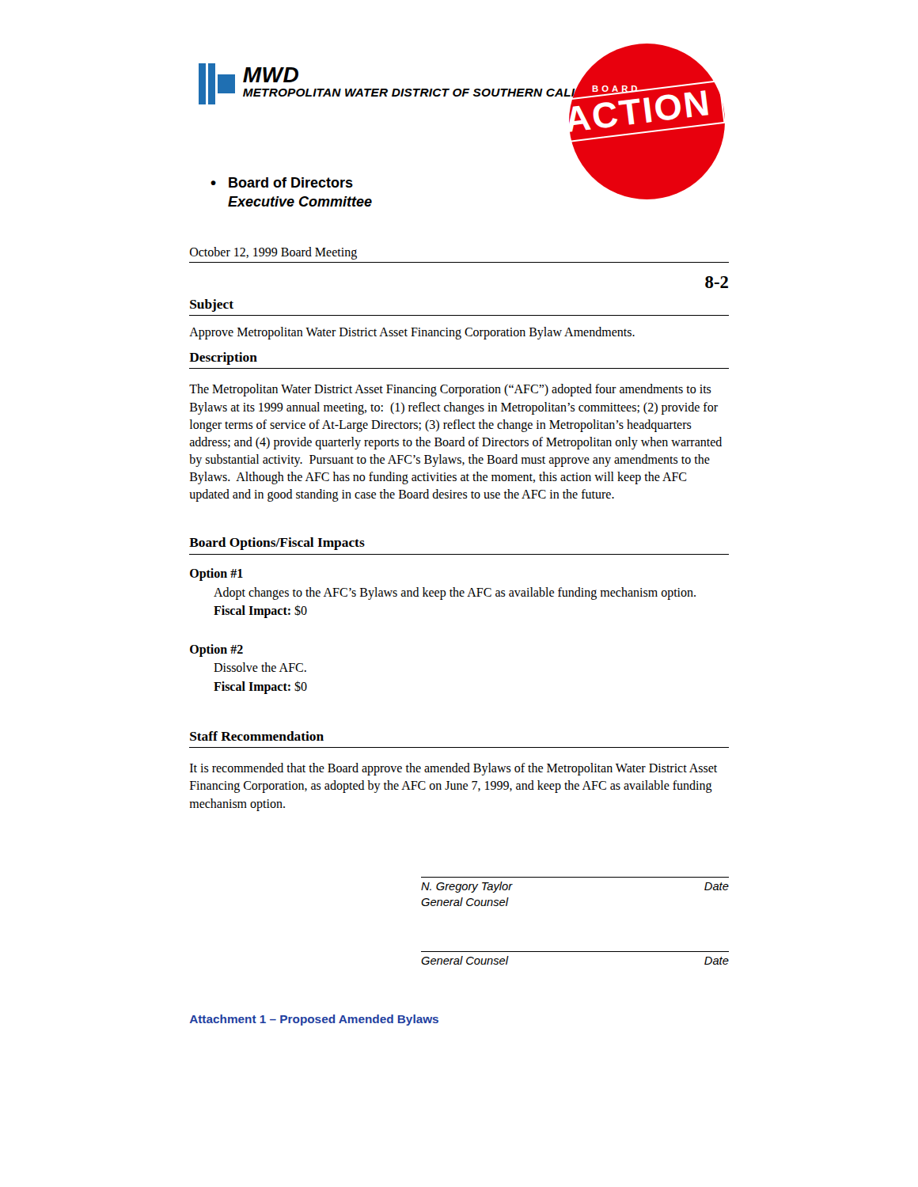MWD
METROPOLITAN WATER DISTRICT OF SOUTHERN CALIFORNIA
BOARD
ACTION
Board of Directors Executive Committee
October 12, 1999 Board Meeting
8-2
Subject
Approve Metropolitan Water District Asset Financing Corporation Bylaw Amendments.
Description
The Metropolitan Water District Asset Financing Corporation (“AFC”) adopted four amendments to its Bylaws at its 1999 annual meeting, to: (1) reflect changes in Metropolitan’s committees; (2) provide for longer terms of service of At-Large Directors; (3) reflect the change in Metropolitan’s headquarters address; and (4) provide quarterly reports to the Board of Directors of Metropolitan only when warranted by substantial activity. Pursuant to the AFC’s Bylaws, the Board must approve any amendments to the Bylaws. Although the AFC has no funding activities at the moment, this action will keep the AFC updated and in good standing in case the Board desires to use the AFC in the future.
Board Options/Fiscal Impacts
Option #1
Adopt changes to the AFC’s Bylaws and keep the AFC as available funding mechanism option.
Fiscal Impact: $0
Option #2
Dissolve the AFC.
Fiscal Impact: $0
Staff Recommendation
It is recommended that the Board approve the amended Bylaws of the Metropolitan Water District Asset Financing Corporation, as adopted by the AFC on June 7, 1999, and keep the AFC as available funding mechanism option.
N. Gregory Taylor Date
General Counsel
General Counsel Date
Attachment 1 – Proposed Amended Bylaws